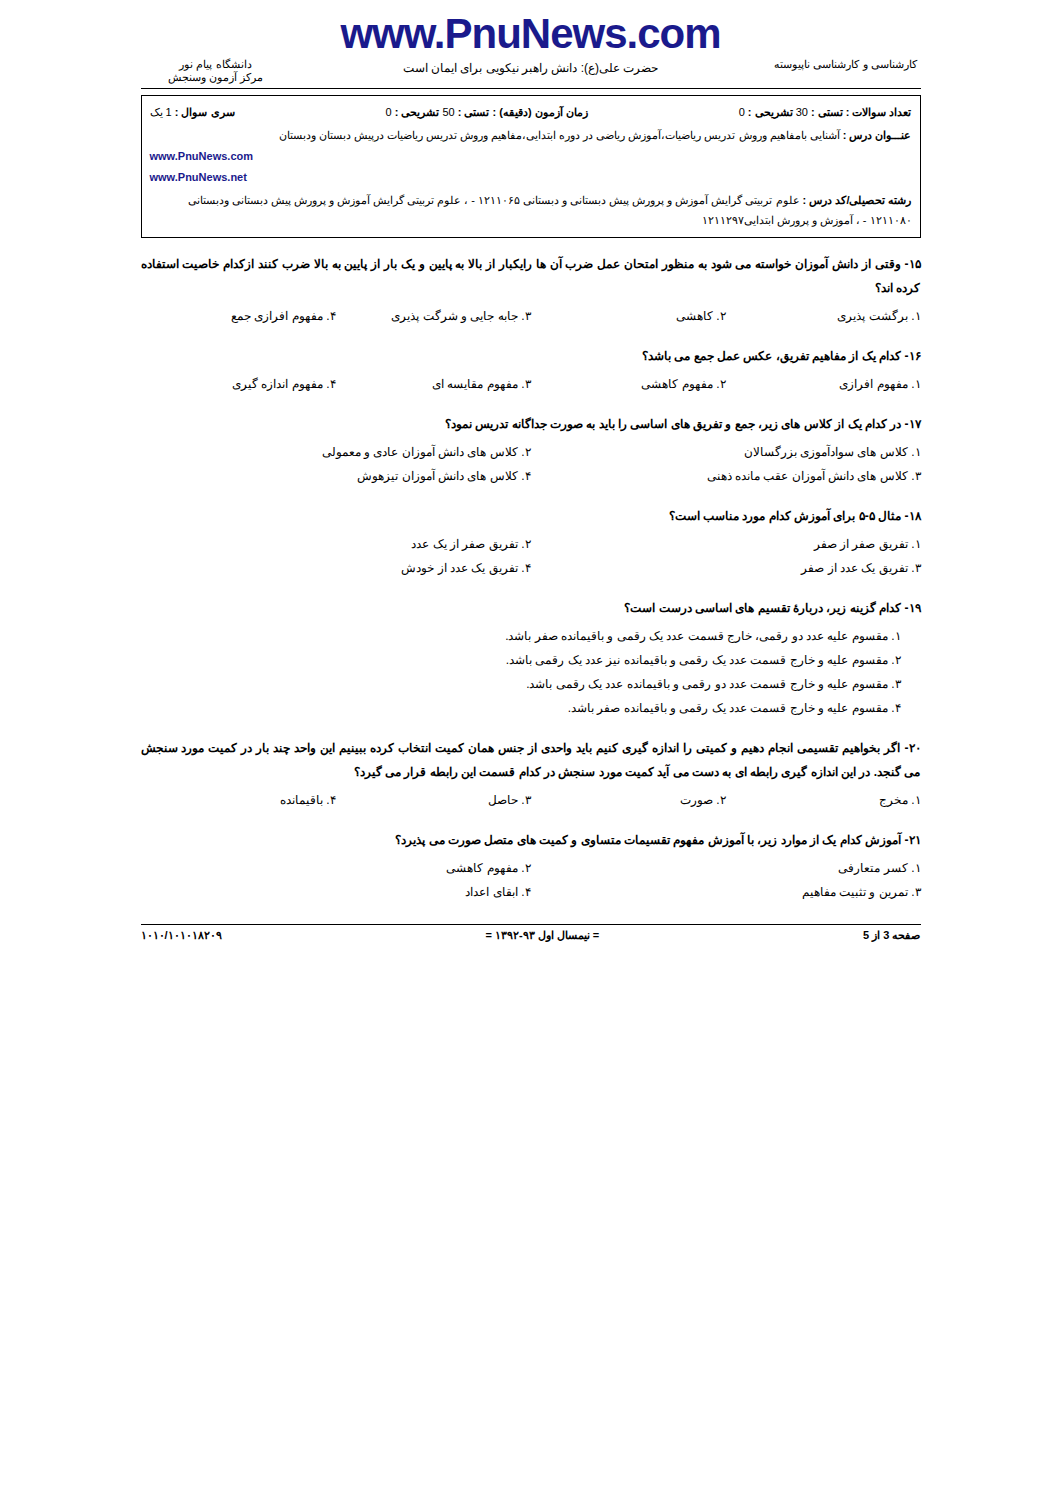www.PnuNews.com
کارشناسی و کارشناسی ناپیوسته
حضرت علی(ع): دانش راهبر نیکویی برای ایمان است
دانشگاه پیام نور
مرکز آزمون وسنجش
تعداد سوالات : تستی : 30 تشریحی : 0 زمان آزمون (دقیقه) : تستی : 50 تشریحی : 0 سری سوال : 1 یک
عنـــوان درس : آشنایی بامفاهیم وروش تدریس ریاضیات،آموزش ریاضی در دوره ابتدایی،مفاهیم وروش تدریس ریاضیات درپیش دبستان ودبستان
www.PnuNews.com
www.PnuNews.net
رشته تحصیلی/کد درس : علوم تربیتی گرایش آموزش و پرورش پیش دبستانی و دبستانی ۱۲۱۱۰۶۵ - ، علوم تربیتی گرایش آموزش و پرورش پیش دبستانی ودبستانی ۱۲۱۱۰۸۰ - ، آموزش و پرورش ابتدایی۱۲۱۱۲۹۷
۱۵- وقتی از دانش آموزان خواسته می شود به منظور امتحان عمل ضرب آن ها رایکبار از بالا به پایین و یک بار از پایین به بالا ضرب کنند ازکدام خاصیت استفاده کرده اند؟
۱. برگشت پذیری
۲. کاهشی
۳. جابه جایی و شرگت پذیری
۴. مفهوم افرازی جمع
۱۶- کدام یک از مفاهیم تفریق، عکس عمل جمع می باشد؟
۱. مفهوم افرازی
۲. مفهوم کاهشی
۳. مفهوم مقایسه ای
۴. مفهوم اندازه گیری
۱۷- در کدام یک از کلاس های زیر، جمع و تفریق های اساسی را باید به صورت جداگانه تدریس نمود؟
۱. کلاس های سوادآموزی بزرگسالان
۲. کلاس های دانش آموزان عادی و معمولی
۳. کلاس های دانش آموزان عقب مانده ذهنی
۴. کلاس های دانش آموزان تیزهوش
۱۸- مثال ۵-۵ برای آموزش کدام مورد مناسب است؟
۱. تفریق صفر از صفر
۲. تفریق صفر از یک عدد
۳. تفریق یک عدد از صفر
۴. تفریق یک عدد از خودش
۱۹- کدام گزینه زیر، دربارهٔ تقسیم های اساسی درست است؟
۱. مقسوم علیه عدد دو رقمی، خارج قسمت عدد یک رقمی و باقیمانده صفر باشد.
۲. مقسوم علیه و خارج قسمت عدد یک رقمی و باقیمانده نیز عدد یک رقمی باشد.
۳. مقسوم علیه و خارج قسمت عدد دو رقمی و باقیمانده عدد یک رقمی باشد.
۴. مقسوم علیه و خارج قسمت عدد یک رقمی و باقیمانده صفر باشد.
۲۰- اگر بخواهیم تقسیمی انجام دهیم و کمیتی را اندازه گیری کنیم باید واحدی از جنس همان کمیت انتخاب کرده ببینیم این واحد چند بار در کمیت مورد سنجش می گنجد. در این اندازه گیری رابطه ای به دست می آید کمیت مورد سنجش در کدام قسمت این رابطه قرار می گیرد؟
۱. مخرج
۲. صورت
۳. حاصل
۴. باقیمانده
۲۱- آموزش کدام یک از موارد زیر، با آموزش مفهوم تقسیمات متساوی و کمیت های متصل صورت می پذیرد؟
۱. کسر متعارفی
۲. مفهوم کاهشی
۳. تمرین و تثبیت مفاهیم
۴. ابقای اعداد
صفحه 3 از 5 = نیمسال اول ۹۳-۱۳۹۲ = ۱۰۱۰/۱۰۱۰۱۸۲۰۹